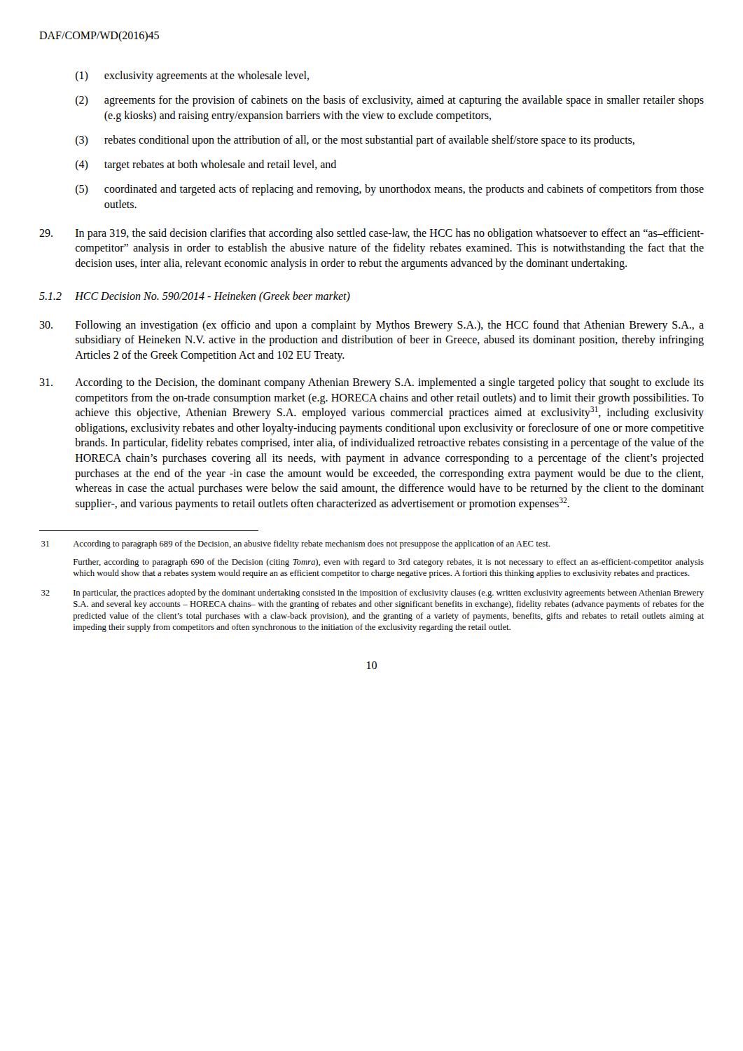DAF/COMP/WD(2016)45
(1) exclusivity agreements at the wholesale level,
(2) agreements for the provision of cabinets on the basis of exclusivity, aimed at capturing the available space in smaller retailer shops (e.g kiosks) and raising entry/expansion barriers with the view to exclude competitors,
(3) rebates conditional upon the attribution of all, or the most substantial part of available shelf/store space to its products,
(4) target rebates at both wholesale and retail level, and
(5) coordinated and targeted acts of replacing and removing, by unorthodox means, the products and cabinets of competitors from those outlets.
29. In para 319, the said decision clarifies that according also settled case-law, the HCC has no obligation whatsoever to effect an “as–efficient-competitor” analysis in order to establish the abusive nature of the fidelity rebates examined. This is notwithstanding the fact that the decision uses, inter alia, relevant economic analysis in order to rebut the arguments advanced by the dominant undertaking.
5.1.2 HCC Decision No. 590/2014 - Heineken (Greek beer market)
30. Following an investigation (ex officio and upon a complaint by Mythos Brewery S.A.), the HCC found that Athenian Brewery S.A., a subsidiary of Heineken N.V. active in the production and distribution of beer in Greece, abused its dominant position, thereby infringing Articles 2 of the Greek Competition Act and 102 EU Treaty.
31. According to the Decision, the dominant company Athenian Brewery S.A. implemented a single targeted policy that sought to exclude its competitors from the on-trade consumption market (e.g. HORECA chains and other retail outlets) and to limit their growth possibilities. To achieve this objective, Athenian Brewery S.A. employed various commercial practices aimed at exclusivity31, including exclusivity obligations, exclusivity rebates and other loyalty-inducing payments conditional upon exclusivity or foreclosure of one or more competitive brands. In particular, fidelity rebates comprised, inter alia, of individualized retroactive rebates consisting in a percentage of the value of the HORECA chain’s purchases covering all its needs, with payment in advance corresponding to a percentage of the client’s projected purchases at the end of the year -in case the amount would be exceeded, the corresponding extra payment would be due to the client, whereas in case the actual purchases were below the said amount, the difference would have to be returned by the client to the dominant supplier-, and various payments to retail outlets often characterized as advertisement or promotion expenses32.
31
According to paragraph 689 of the Decision, an abusive fidelity rebate mechanism does not presuppose the application of an AEC test.
Further, according to paragraph 690 of the Decision (citing Tomra), even with regard to 3rd category rebates, it is not necessary to effect an as-efficient-competitor analysis which would show that a rebates system would require an as efficient competitor to charge negative prices. A fortiori this thinking applies to exclusivity rebates and practices.
32
In particular, the practices adopted by the dominant undertaking consisted in the imposition of exclusivity clauses (e.g. written exclusivity agreements between Athenian Brewery S.A. and several key accounts – HORECA chains– with the granting of rebates and other significant benefits in exchange), fidelity rebates (advance payments of rebates for the predicted value of the client’s total purchases with a claw-back provision), and the granting of a variety of payments, benefits, gifts and rebates to retail outlets aiming at impeding their supply from competitors and often synchronous to the initiation of the exclusivity regarding the retail outlet.
10